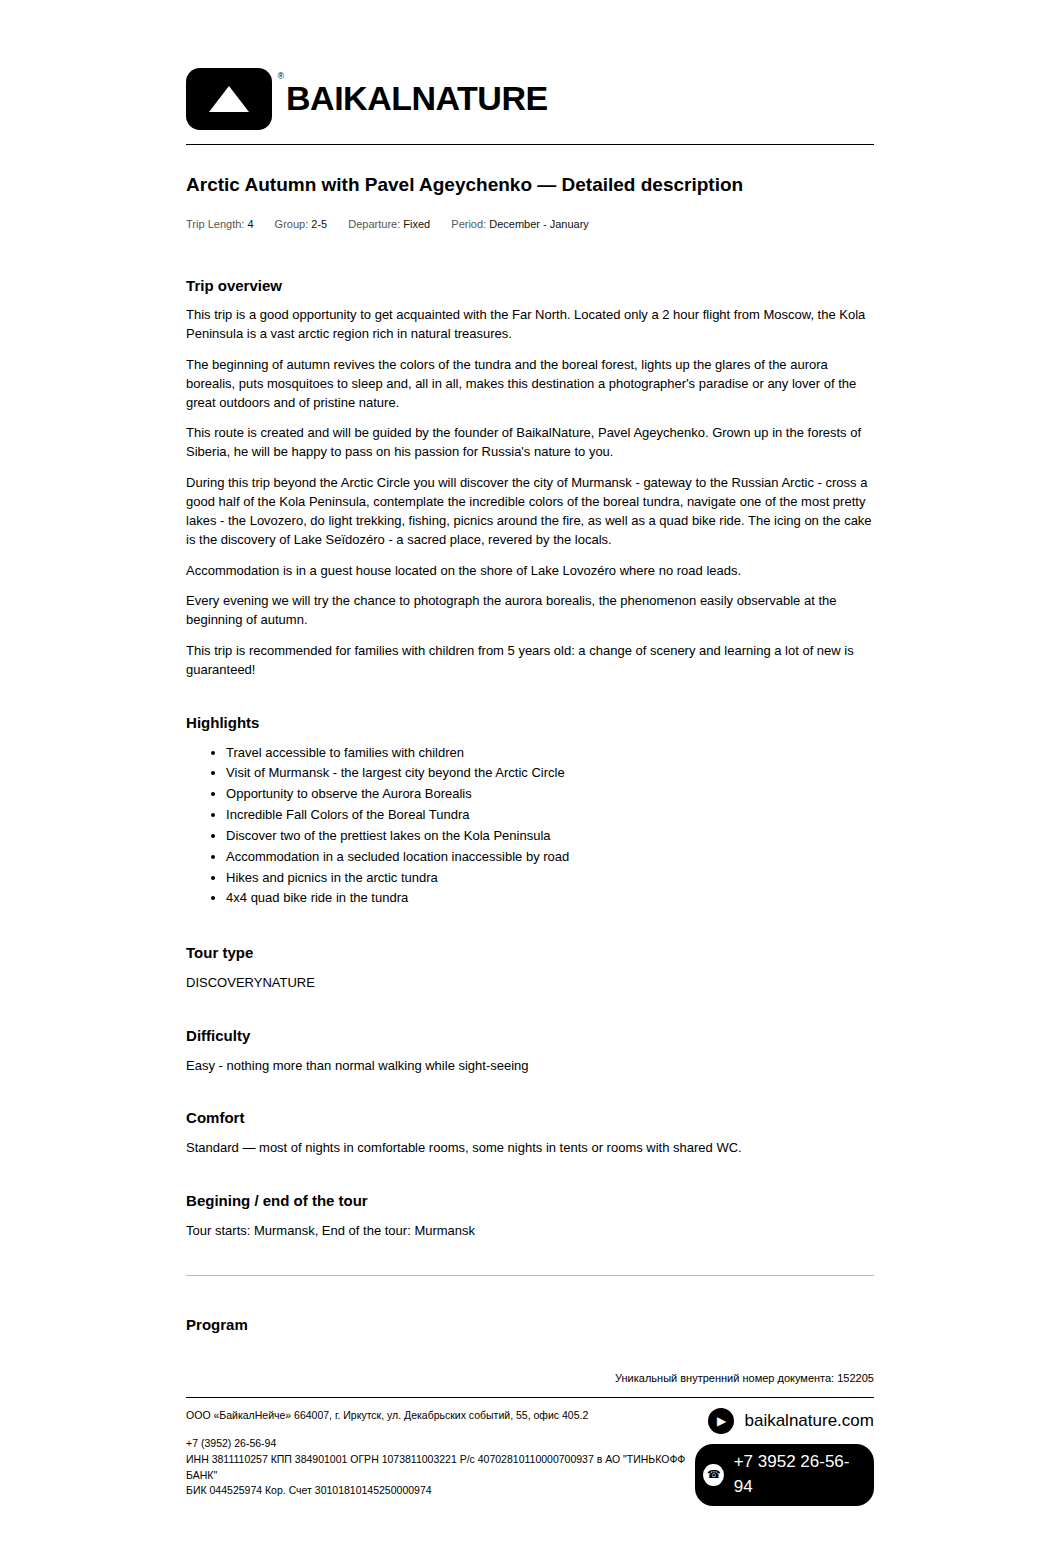BAIKALNATURE
Arctic Autumn with Pavel Ageychenko — Detailed description
Trip Length: 4 Group: 2-5 Departure: Fixed Period: December - January
Trip overview
This trip is a good opportunity to get acquainted with the Far North. Located only a 2 hour flight from Moscow, the Kola Peninsula is a vast arctic region rich in natural treasures.
The beginning of autumn revives the colors of the tundra and the boreal forest, lights up the glares of the aurora borealis, puts mosquitoes to sleep and, all in all, makes this destination a photographer's paradise or any lover of the great outdoors and of pristine nature.
This route is created and will be guided by the founder of BaikalNature, Pavel Ageychenko. Grown up in the forests of Siberia, he will be happy to pass on his passion for Russia's nature to you.
During this trip beyond the Arctic Circle you will discover the city of Murmansk - gateway to the Russian Arctic - cross a good half of the Kola Peninsula, contemplate the incredible colors of the boreal tundra, navigate one of the most pretty lakes - the Lovozero, do light trekking, fishing, picnics around the fire, as well as a quad bike ride. The icing on the cake is the discovery of Lake Seïdozéro - a sacred place, revered by the locals.
Accommodation is in a guest house located on the shore of Lake Lovozéro where no road leads.
Every evening we will try the chance to photograph the aurora borealis, the phenomenon easily observable at the beginning of autumn.
This trip is recommended for families with children from 5 years old: a change of scenery and learning a lot of new is guaranteed!
Highlights
Travel accessible to families with children
Visit of Murmansk - the largest city beyond the Arctic Circle
Opportunity to observe the Aurora Borealis
Incredible Fall Colors of the Boreal Tundra
Discover two of the prettiest lakes on the Kola Peninsula
Accommodation in a secluded location inaccessible by road
Hikes and picnics in the arctic tundra
4x4 quad bike ride in the tundra
Tour type
DISCOVERYNATURE
Difficulty
Easy - nothing more than normal walking while sight-seeing
Comfort
Standard — most of nights in comfortable rooms, some nights in tents or rooms with shared WC.
Begining / end of the tour
Tour starts: Murmansk, End of the tour: Murmansk
Program
Уникальный внутренний номер документа: 152205
ООО «БайкалНейче» 664007, г. Иркутск, ул. Декабрьских событий, 55, офис 405.2
+7 (3952) 26-56-94
ИНН 3811110257 КПП 384901001 ОГРН 1073811003221 Р/с 40702810110000700937 в АО "ТИНЬКОФФ БАНК"
БИК 044525974 Кор. Счет 30101810145250000974
▶ baikalnature.com
☎ +7 3952 26-56-94